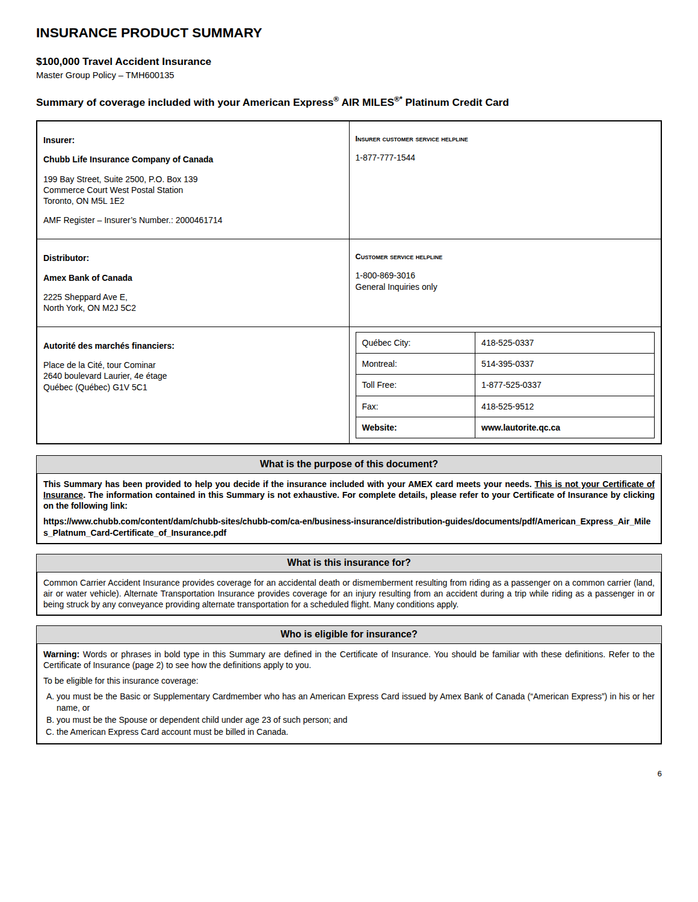INSURANCE PRODUCT SUMMARY
$100,000 Travel Accident Insurance
Master Group Policy – TMH600135
Summary of coverage included with your American Express® AIR MILES®* Platinum Credit Card
| Insurer: Chubb Life Insurance Company of Canada 199 Bay Street, Suite 2500, P.O. Box 139 Commerce Court West Postal Station Toronto, ON M5L 1E2 AMF Register – Insurer’s Number.: 2000461714 | Insurer customer service helpline 1-877-777-1544 |
| Distributor: Amex Bank of Canada 2225 Sheppard Ave E, North York, ON M2J 5C2 | Customer service helpline 1-800-869-3016 General Inquiries only |
| Autorité des marchés financiers: Place de la Cité, tour Cominar 2640 boulevard Laurier, 4e étage Québec (Québec) G1V 5C1 | / Québec City: / 418-525-0337 / / Montreal: / 514-395-0337 / / Toll Free: / 1-877-525-0337 / / Fax: / 418-525-9512 / / Website: / www.lautorite.qc.ca / |
What is the purpose of this document?
This Summary has been provided to help you decide if the insurance included with your AMEX card meets your needs. This is not your Certificate of Insurance. The information contained in this Summary is not exhaustive. For complete details, please refer to your Certificate of Insurance by clicking on the following link:
https://www.chubb.com/content/dam/chubb-sites/chubb-com/ca-en/business-insurance/distribution-guides/documents/pdf/American_Express_Air_Miles_Platnum_Card-Certificate_of_Insurance.pdf
What is this insurance for?
Common Carrier Accident Insurance provides coverage for an accidental death or dismemberment resulting from riding as a passenger on a common carrier (land, air or water vehicle). Alternate Transportation Insurance provides coverage for an injury resulting from an accident during a trip while riding as a passenger in or being struck by any conveyance providing alternate transportation for a scheduled flight. Many conditions apply.
Who is eligible for insurance?
Warning: Words or phrases in bold type in this Summary are defined in the Certificate of Insurance. You should be familiar with these definitions. Refer to the Certificate of Insurance (page 2) to see how the definitions apply to you.
To be eligible for this insurance coverage:
you must be the Basic or Supplementary Cardmember who has an American Express Card issued by Amex Bank of Canada (“American Express”) in his or her name, or
you must be the Spouse or dependent child under age 23 of such person; and
the American Express Card account must be billed in Canada.
6